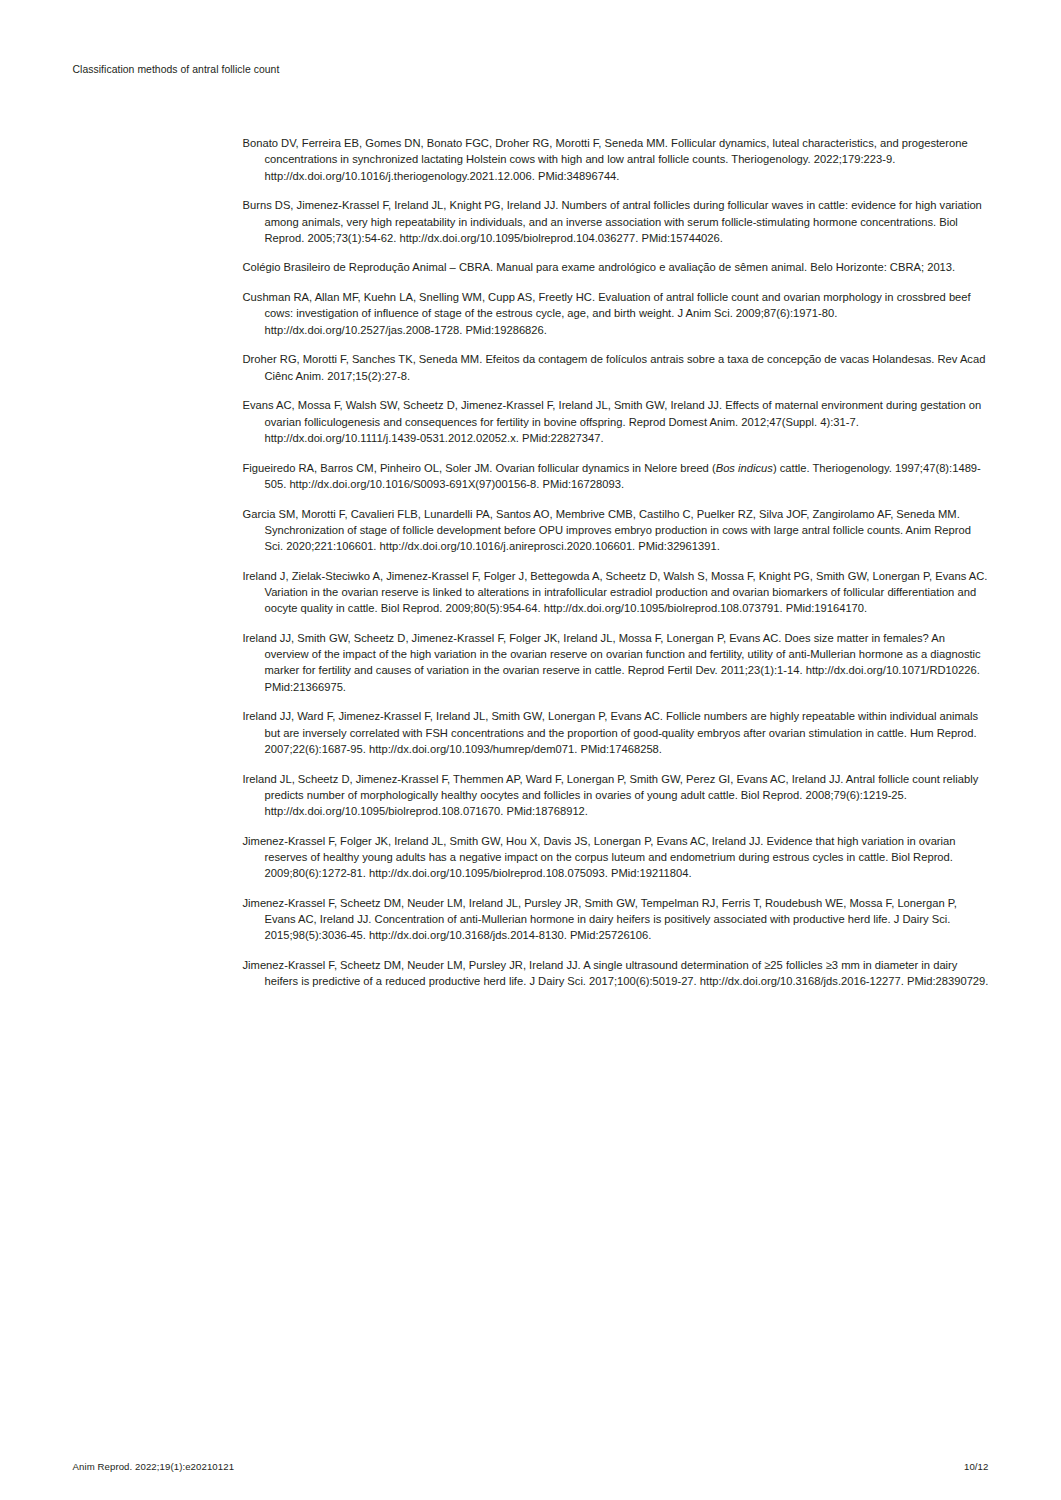Classification methods of antral follicle count
Bonato DV, Ferreira EB, Gomes DN, Bonato FGC, Droher RG, Morotti F, Seneda MM. Follicular dynamics, luteal characteristics, and progesterone concentrations in synchronized lactating Holstein cows with high and low antral follicle counts. Theriogenology. 2022;179:223-9. http://dx.doi.org/10.1016/j.theriogenology.2021.12.006. PMid:34896744.
Burns DS, Jimenez-Krassel F, Ireland JL, Knight PG, Ireland JJ. Numbers of antral follicles during follicular waves in cattle: evidence for high variation among animals, very high repeatability in individuals, and an inverse association with serum follicle-stimulating hormone concentrations. Biol Reprod. 2005;73(1):54-62. http://dx.doi.org/10.1095/biolreprod.104.036277. PMid:15744026.
Colégio Brasileiro de Reprodução Animal – CBRA. Manual para exame andrológico e avaliação de sêmen animal. Belo Horizonte: CBRA; 2013.
Cushman RA, Allan MF, Kuehn LA, Snelling WM, Cupp AS, Freetly HC. Evaluation of antral follicle count and ovarian morphology in crossbred beef cows: investigation of influence of stage of the estrous cycle, age, and birth weight. J Anim Sci. 2009;87(6):1971-80. http://dx.doi.org/10.2527/jas.2008-1728. PMid:19286826.
Droher RG, Morotti F, Sanches TK, Seneda MM. Efeitos da contagem de folículos antrais sobre a taxa de concepção de vacas Holandesas. Rev Acad Ciênc Anim. 2017;15(2):27-8.
Evans AC, Mossa F, Walsh SW, Scheetz D, Jimenez-Krassel F, Ireland JL, Smith GW, Ireland JJ. Effects of maternal environment during gestation on ovarian folliculogenesis and consequences for fertility in bovine offspring. Reprod Domest Anim. 2012;47(Suppl. 4):31-7. http://dx.doi.org/10.1111/j.1439-0531.2012.02052.x. PMid:22827347.
Figueiredo RA, Barros CM, Pinheiro OL, Soler JM. Ovarian follicular dynamics in Nelore breed (Bos indicus) cattle. Theriogenology. 1997;47(8):1489-505. http://dx.doi.org/10.1016/S0093-691X(97)00156-8. PMid:16728093.
Garcia SM, Morotti F, Cavalieri FLB, Lunardelli PA, Santos AO, Membrive CMB, Castilho C, Puelker RZ, Silva JOF, Zangirolamo AF, Seneda MM. Synchronization of stage of follicle development before OPU improves embryo production in cows with large antral follicle counts. Anim Reprod Sci. 2020;221:106601. http://dx.doi.org/10.1016/j.anireprosci.2020.106601. PMid:32961391.
Ireland J, Zielak-Steciwko A, Jimenez-Krassel F, Folger J, Bettegowda A, Scheetz D, Walsh S, Mossa F, Knight PG, Smith GW, Lonergan P, Evans AC. Variation in the ovarian reserve is linked to alterations in intrafollicular estradiol production and ovarian biomarkers of follicular differentiation and oocyte quality in cattle. Biol Reprod. 2009;80(5):954-64. http://dx.doi.org/10.1095/biolreprod.108.073791. PMid:19164170.
Ireland JJ, Smith GW, Scheetz D, Jimenez-Krassel F, Folger JK, Ireland JL, Mossa F, Lonergan P, Evans AC. Does size matter in females? An overview of the impact of the high variation in the ovarian reserve on ovarian function and fertility, utility of anti-Mullerian hormone as a diagnostic marker for fertility and causes of variation in the ovarian reserve in cattle. Reprod Fertil Dev. 2011;23(1):1-14. http://dx.doi.org/10.1071/RD10226. PMid:21366975.
Ireland JJ, Ward F, Jimenez-Krassel F, Ireland JL, Smith GW, Lonergan P, Evans AC. Follicle numbers are highly repeatable within individual animals but are inversely correlated with FSH concentrations and the proportion of good-quality embryos after ovarian stimulation in cattle. Hum Reprod. 2007;22(6):1687-95. http://dx.doi.org/10.1093/humrep/dem071. PMid:17468258.
Ireland JL, Scheetz D, Jimenez-Krassel F, Themmen AP, Ward F, Lonergan P, Smith GW, Perez GI, Evans AC, Ireland JJ. Antral follicle count reliably predicts number of morphologically healthy oocytes and follicles in ovaries of young adult cattle. Biol Reprod. 2008;79(6):1219-25. http://dx.doi.org/10.1095/biolreprod.108.071670. PMid:18768912.
Jimenez-Krassel F, Folger JK, Ireland JL, Smith GW, Hou X, Davis JS, Lonergan P, Evans AC, Ireland JJ. Evidence that high variation in ovarian reserves of healthy young adults has a negative impact on the corpus luteum and endometrium during estrous cycles in cattle. Biol Reprod. 2009;80(6):1272-81. http://dx.doi.org/10.1095/biolreprod.108.075093. PMid:19211804.
Jimenez-Krassel F, Scheetz DM, Neuder LM, Ireland JL, Pursley JR, Smith GW, Tempelman RJ, Ferris T, Roudebush WE, Mossa F, Lonergan P, Evans AC, Ireland JJ. Concentration of anti-Mullerian hormone in dairy heifers is positively associated with productive herd life. J Dairy Sci. 2015;98(5):3036-45. http://dx.doi.org/10.3168/jds.2014-8130. PMid:25726106.
Jimenez-Krassel F, Scheetz DM, Neuder LM, Pursley JR, Ireland JJ. A single ultrasound determination of ≥25 follicles ≥3 mm in diameter in dairy heifers is predictive of a reduced productive herd life. J Dairy Sci. 2017;100(6):5019-27. http://dx.doi.org/10.3168/jds.2016-12277. PMid:28390729.
Anim Reprod. 2022;19(1):e20210121 10/12